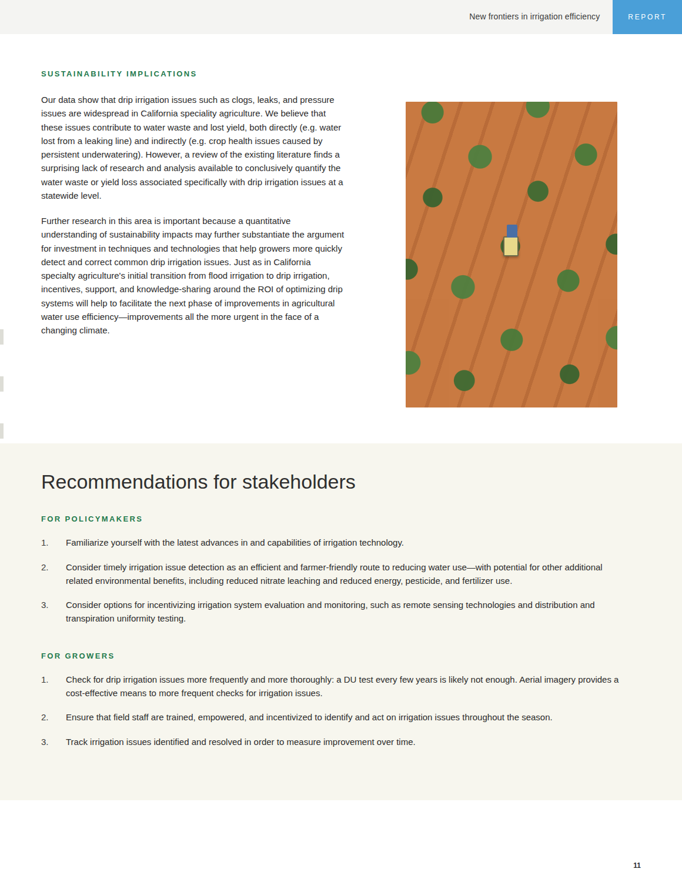New frontiers in irrigation efficiency
REPORT
SUSTAINABILITY IMPLICATIONS
Our data show that drip irrigation issues such as clogs, leaks, and pressure issues are widespread in California speciality agriculture. We believe that these issues contribute to water waste and lost yield, both directly (e.g. water lost from a leaking line) and indirectly (e.g. crop health issues caused by persistent underwatering). However, a review of the existing literature finds a surprising lack of research and analysis available to conclusively quantify the water waste or yield loss associated specifically with drip irrigation issues at a statewide level.
Further research in this area is important because a quantitative understanding of sustainability impacts may further substantiate the argument for investment in techniques and technologies that help growers more quickly detect and correct common drip irrigation issues. Just as in California specialty agriculture's initial transition from flood irrigation to drip irrigation, incentives, support, and knowledge-sharing around the ROI of optimizing drip systems will help to facilitate the next phase of improvements in agricultural water use efficiency—improvements all the more urgent in the face of a changing climate.
Recommendations for stakeholders
FOR POLICYMAKERS
Familiarize yourself with the latest advances in and capabilities of irrigation technology.
Consider timely irrigation issue detection as an efficient and farmer-friendly route to reducing water use—with potential for other additional related environmental benefits, including reduced nitrate leaching and reduced energy, pesticide, and fertilizer use.
Consider options for incentivizing irrigation system evaluation and monitoring, such as remote sensing technologies and distribution and transpiration uniformity testing.
FOR GROWERS
Check for drip irrigation issues more frequently and more thoroughly: a DU test every few years is likely not enough. Aerial imagery provides a cost-effective means to more frequent checks for irrigation issues.
Ensure that field staff are trained, empowered, and incentivized to identify and act on irrigation issues throughout the season.
Track irrigation issues identified and resolved in order to measure improvement over time.
11